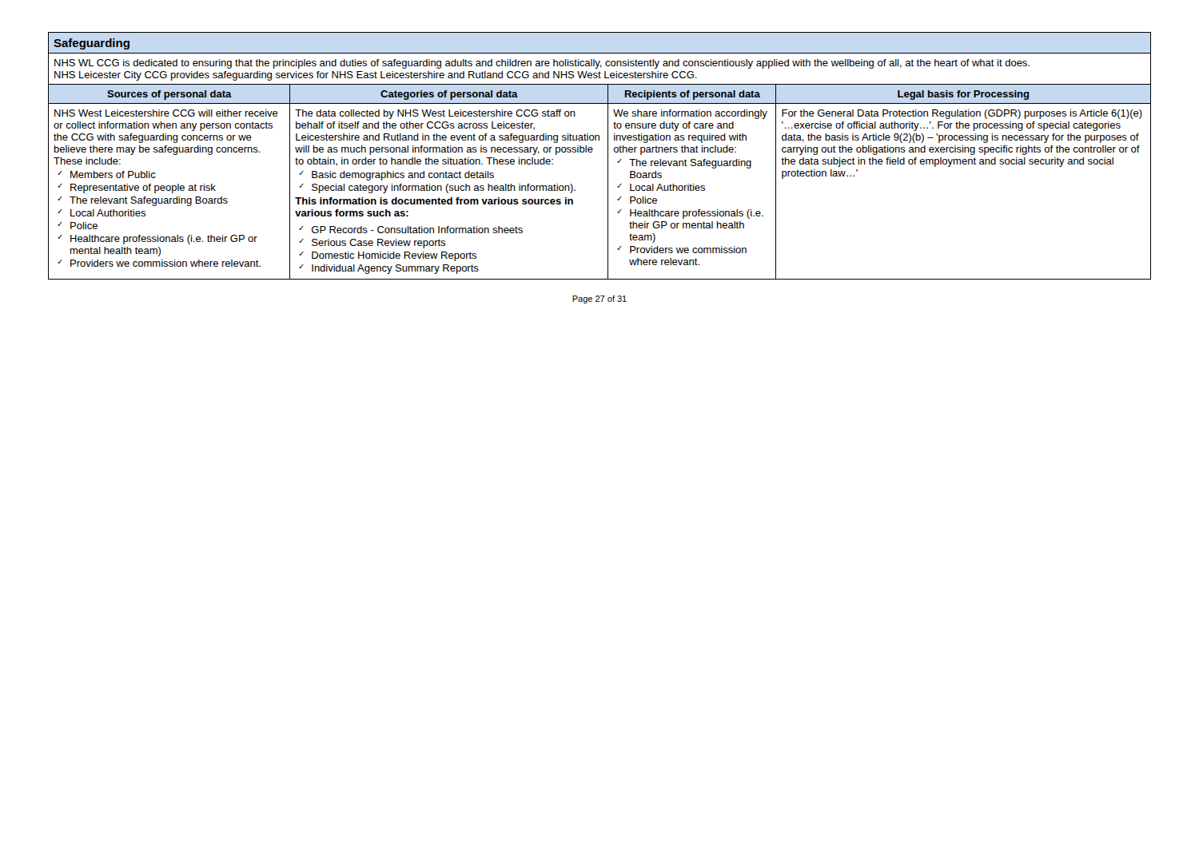| Safeguarding |
| NHS WL CCG is dedicated to ensuring that the principles and duties of safeguarding adults and children are holistically, consistently and conscientiously applied with the wellbeing of all, at the heart of what it does. NHS Leicester City CCG provides safeguarding services for NHS East Leicestershire and Rutland CCG and NHS West Leicestershire CCG. |
| Sources of personal data | Categories of personal data | Recipients of personal data | Legal basis for Processing |
| NHS West Leicestershire CCG will either receive or collect information when any person contacts the CCG with safeguarding concerns or we believe there may be safeguarding concerns. These include: Members of Public Representative of people at risk The relevant Safeguarding Boards Local Authorities Police Healthcare professionals (i.e. their GP or mental health team) Providers we commission where relevant. | The data collected by NHS West Leicestershire CCG staff on behalf of itself and the other CCGs across Leicester, Leicestershire and Rutland in the event of a safeguarding situation will be as much personal information as is necessary, or possible to obtain, in order to handle the situation. These include: Basic demographics and contact details Special category information (such as health information). This information is documented from various sources in various forms such as: GP Records - Consultation Information sheets Serious Case Review reports Domestic Homicide Review Reports Individual Agency Summary Reports | We share information accordingly to ensure duty of care and investigation as required with other partners that include: The relevant Safeguarding Boards Local Authorities Police Healthcare professionals (i.e. their GP or mental health team) Providers we commission where relevant. | For the General Data Protection Regulation (GDPR) purposes is Article 6(1)(e) '…exercise of official authority…'. For the processing of special categories data, the basis is Article 9(2)(b) – 'processing is necessary for the purposes of carrying out the obligations and exercising specific rights of the controller or of the data subject in the field of employment and social security and social protection law…' |
Page 27 of 31